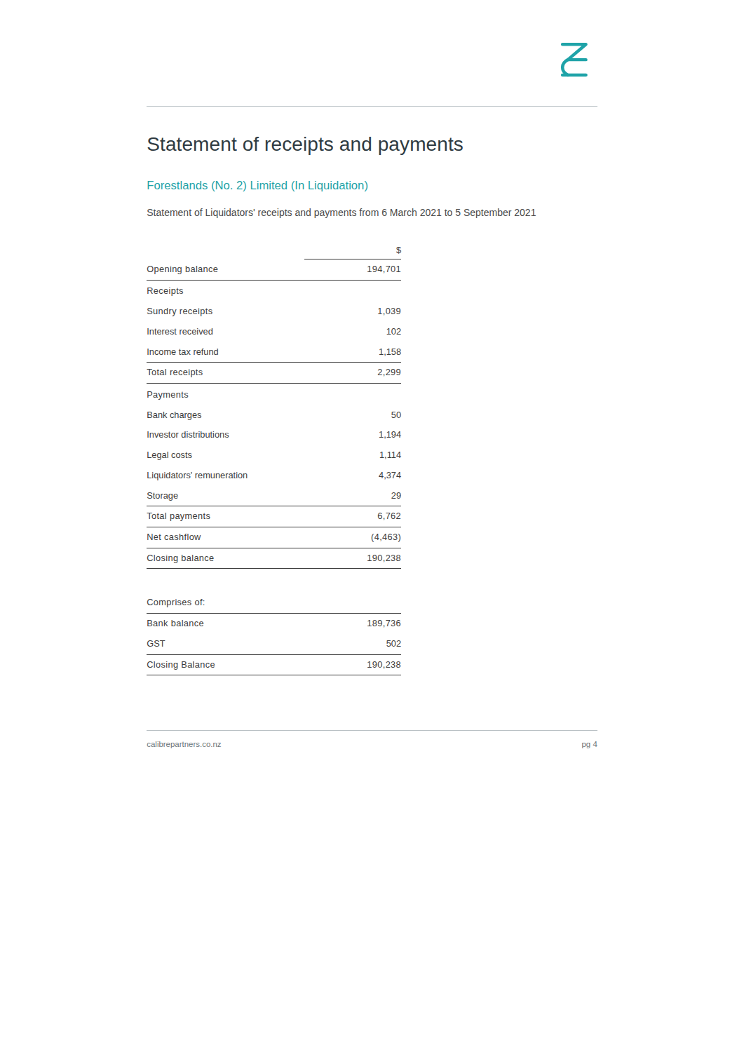Statement of receipts and payments
Forestlands (No. 2) Limited (In Liquidation)
Statement of Liquidators' receipts and payments from 6 March 2021 to 5 September 2021
| | $ |
| Opening balance | 194,701 |
| Receipts | |
| Sundry receipts | 1,039 |
| Interest received | 102 |
| Income tax refund | 1,158 |
| Total receipts | 2,299 |
| Payments | |
| Bank charges | 50 |
| Investor distributions | 1,194 |
| Legal costs | 1,114 |
| Liquidators' remuneration | 4,374 |
| Storage | 29 |
| Total payments | 6,762 |
| Net cashflow | (4,463) |
| Closing balance | 190,238 |
| Comprises of: | |
| Bank balance | 189,736 |
| GST | 502 |
| Closing Balance | 190,238 |
calibrepartners.co.nz pg 4